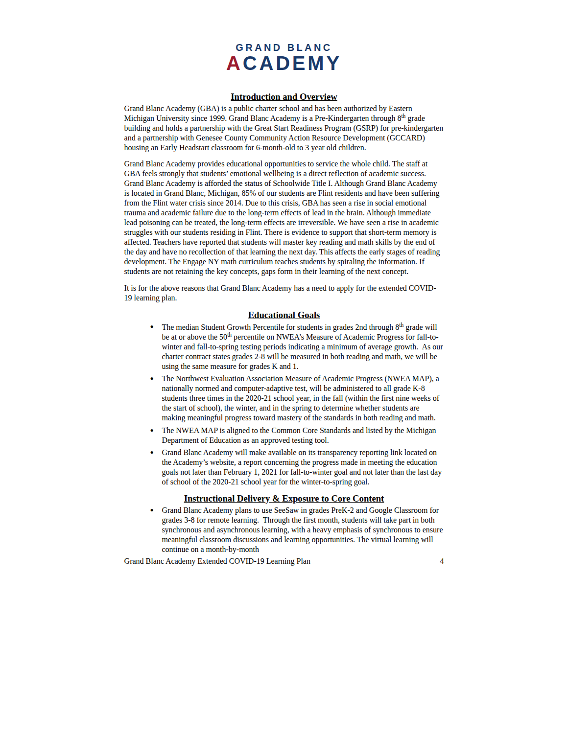GRAND BLANC ACADEMY
Introduction and Overview
Grand Blanc Academy (GBA) is a public charter school and has been authorized by Eastern Michigan University since 1999. Grand Blanc Academy is a Pre-Kindergarten through 8th grade building and holds a partnership with the Great Start Readiness Program (GSRP) for pre-kindergarten and a partnership with Genesee County Community Action Resource Development (GCCARD) housing an Early Headstart classroom for 6-month-old to 3 year old children.
Grand Blanc Academy provides educational opportunities to service the whole child. The staff at GBA feels strongly that students’ emotional wellbeing is a direct reflection of academic success. Grand Blanc Academy is afforded the status of Schoolwide Title I. Although Grand Blanc Academy is located in Grand Blanc, Michigan, 85% of our students are Flint residents and have been suffering from the Flint water crisis since 2014. Due to this crisis, GBA has seen a rise in social emotional trauma and academic failure due to the long-term effects of lead in the brain. Although immediate lead poisoning can be treated, the long-term effects are irreversible. We have seen a rise in academic struggles with our students residing in Flint. There is evidence to support that short-term memory is affected. Teachers have reported that students will master key reading and math skills by the end of the day and have no recollection of that learning the next day. This affects the early stages of reading development. The Engage NY math curriculum teaches students by spiraling the information. If students are not retaining the key concepts, gaps form in their learning of the next concept.
It is for the above reasons that Grand Blanc Academy has a need to apply for the extended COVID-19 learning plan.
Educational Goals
The median Student Growth Percentile for students in grades 2nd through 8th grade will be at or above the 50th percentile on NWEA’s Measure of Academic Progress for fall-to-winter and fall-to-spring testing periods indicating a minimum of average growth. As our charter contract states grades 2-8 will be measured in both reading and math, we will be using the same measure for grades K and 1.
The Northwest Evaluation Association Measure of Academic Progress (NWEA MAP), a nationally normed and computer-adaptive test, will be administered to all grade K-8 students three times in the 2020-21 school year, in the fall (within the first nine weeks of the start of school), the winter, and in the spring to determine whether students are making meaningful progress toward mastery of the standards in both reading and math.
The NWEA MAP is aligned to the Common Core Standards and listed by the Michigan Department of Education as an approved testing tool.
Grand Blanc Academy will make available on its transparency reporting link located on the Academy’s website, a report concerning the progress made in meeting the education goals not later than February 1, 2021 for fall-to-winter goal and not later than the last day of school of the 2020-21 school year for the winter-to-spring goal.
Instructional Delivery & Exposure to Core Content
Grand Blanc Academy plans to use SeeSaw in grades PreK-2 and Google Classroom for grades 3-8 for remote learning. Through the first month, students will take part in both synchronous and asynchronous learning, with a heavy emphasis of synchronous to ensure meaningful classroom discussions and learning opportunities. The virtual learning will continue on a month-by-month
Grand Blanc Academy Extended COVID-19 Learning Plan 4